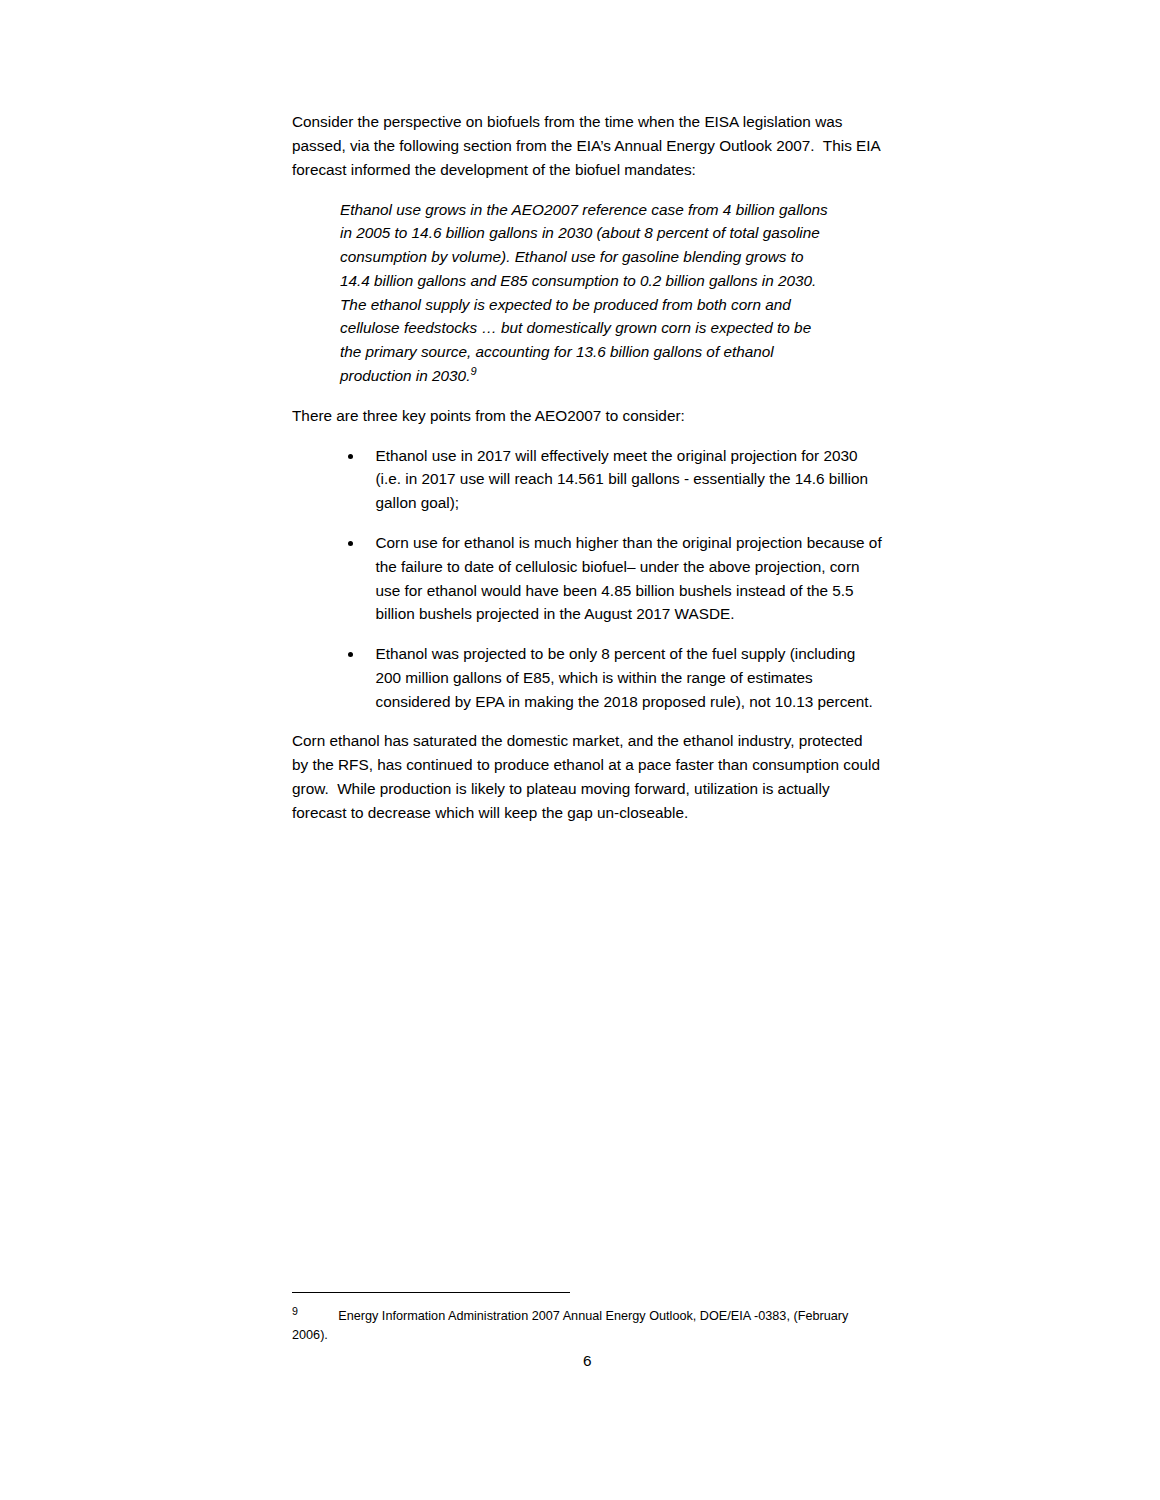Consider the perspective on biofuels from the time when the EISA legislation was passed, via the following section from the EIA’s Annual Energy Outlook 2007. This EIA forecast informed the development of the biofuel mandates:
Ethanol use grows in the AEO2007 reference case from 4 billion gallons in 2005 to 14.6 billion gallons in 2030 (about 8 percent of total gasoline consumption by volume). Ethanol use for gasoline blending grows to 14.4 billion gallons and E85 consumption to 0.2 billion gallons in 2030. The ethanol supply is expected to be produced from both corn and cellulose feedstocks … but domestically grown corn is expected to be the primary source, accounting for 13.6 billion gallons of ethanol production in 2030.9
There are three key points from the AEO2007 to consider:
Ethanol use in 2017 will effectively meet the original projection for 2030 (i.e. in 2017 use will reach 14.561 bill gallons - essentially the 14.6 billion gallon goal);
Corn use for ethanol is much higher than the original projection because of the failure to date of cellulosic biofuel– under the above projection, corn use for ethanol would have been 4.85 billion bushels instead of the 5.5 billion bushels projected in the August 2017 WASDE.
Ethanol was projected to be only 8 percent of the fuel supply (including 200 million gallons of E85, which is within the range of estimates considered by EPA in making the 2018 proposed rule), not 10.13 percent.
Corn ethanol has saturated the domestic market, and the ethanol industry, protected by the RFS, has continued to produce ethanol at a pace faster than consumption could grow. While production is likely to plateau moving forward, utilization is actually forecast to decrease which will keep the gap un-closeable.
9 Energy Information Administration 2007 Annual Energy Outlook, DOE/EIA -0383, (February 2006).
6